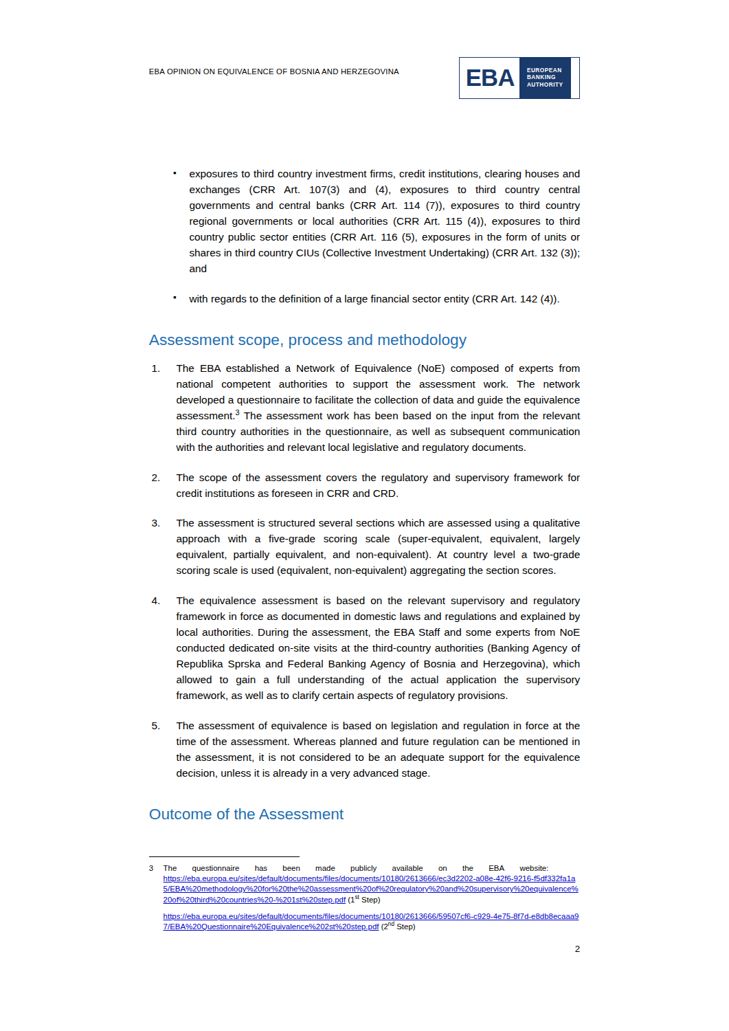EBA Opinion on Equivalence of Bosnia and Herzegovina
EBA
European Banking Authority
exposures to third country investment firms, credit institutions, clearing houses and exchanges (CRR Art. 107(3) and (4), exposures to third country central governments and central banks (CRR Art. 114 (7)), exposures to third country regional governments or local authorities (CRR Art. 115 (4)), exposures to third country public sector entities (CRR Art. 116 (5), exposures in the form of units or shares in third country CIUs (Collective Investment Undertaking) (CRR Art. 132 (3)); and
with regards to the definition of a large financial sector entity (CRR Art. 142 (4)).
Assessment scope, process and methodology
The EBA established a Network of Equivalence (NoE) composed of experts from national competent authorities to support the assessment work. The network developed a questionnaire to facilitate the collection of data and guide the equivalence assessment.3 The assessment work has been based on the input from the relevant third country authorities in the questionnaire, as well as subsequent communication with the authorities and relevant local legislative and regulatory documents.
The scope of the assessment covers the regulatory and supervisory framework for credit institutions as foreseen in CRR and CRD.
The assessment is structured several sections which are assessed using a qualitative approach with a five-grade scoring scale (super-equivalent, equivalent, largely equivalent, partially equivalent, and non-equivalent). At country level a two-grade scoring scale is used (equivalent, non-equivalent) aggregating the section scores.
The equivalence assessment is based on the relevant supervisory and regulatory framework in force as documented in domestic laws and regulations and explained by local authorities. During the assessment, the EBA Staff and some experts from NoE conducted dedicated on-site visits at the third-country authorities (Banking Agency of Republika Sprska and Federal Banking Agency of Bosnia and Herzegovina), which allowed to gain a full understanding of the actual application the supervisory framework, as well as to clarify certain aspects of regulatory provisions.
The assessment of equivalence is based on legislation and regulation in force at the time of the assessment. Whereas planned and future regulation can be mentioned in the assessment, it is not considered to be an adequate support for the equivalence decision, unless it is already in a very advanced stage.
Outcome of the Assessment
3
The questionnaire has been made publicly available on the EBA website: https://eba.europa.eu/sites/default/documents/files/documents/10180/2613666/ec3d2202-a08e-42f6-9216-f5df332fa1a5/EBA%20methodology%20for%20the%20assessment%20of%20regulatory%20and%20supervisory%20equivalence%20of%20third%20countries%20-%201st%20step.pdf (1st Step)
https://eba.europa.eu/sites/default/documents/files/documents/10180/2613666/59507cf6-c929-4e75-8f7d-e8db8ecaaa97/EBA%20Questionnaire%20Equivalence%202st%20step.pdf (2nd Step)
2